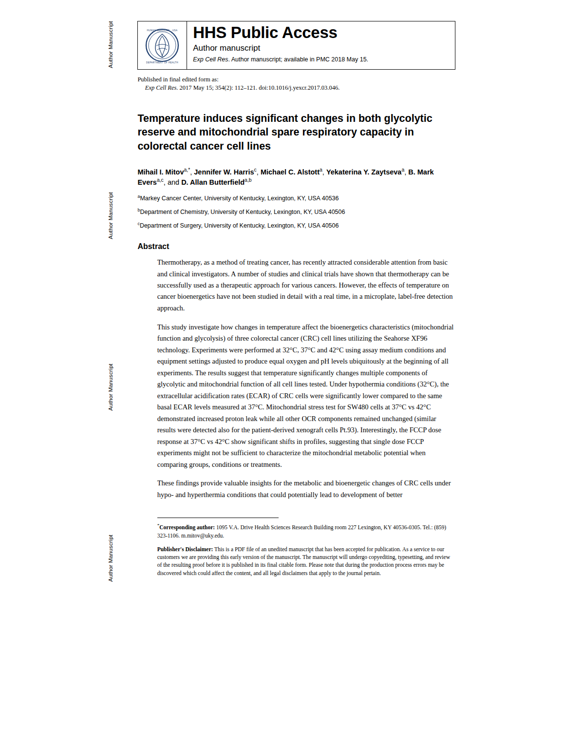Author Manuscript Author Manuscript Author Manuscript Author Manuscript
DEPARTMENT OF HEALTH HUMAN SERVICES · USA
HHS Public Access
Author manuscript
Exp Cell Res. Author manuscript; available in PMC 2018 May 15.
Published in final edited form as:
Exp Cell Res. 2017 May 15; 354(2): 112–121. doi:10.1016/j.yexcr.2017.03.046.
Temperature induces significant changes in both glycolytic reserve and mitochondrial spare respiratory capacity in colorectal cancer cell lines
Mihail I. Mitova,*, Jennifer W. Harrisc, Michael C. Alstotta, Yekaterina Y. Zaytsevaa, B. Mark Eversa,c, and D. Allan Butterfielda,b
aMarkey Cancer Center, University of Kentucky, Lexington, KY, USA 40536
bDepartment of Chemistry, University of Kentucky, Lexington, KY, USA 40506
cDepartment of Surgery, University of Kentucky, Lexington, KY, USA 40506
Abstract
Thermotherapy, as a method of treating cancer, has recently attracted considerable attention from basic and clinical investigators. A number of studies and clinical trials have shown that thermotherapy can be successfully used as a therapeutic approach for various cancers. However, the effects of temperature on cancer bioenergetics have not been studied in detail with a real time, in a microplate, label-free detection approach.
This study investigate how changes in temperature affect the bioenergetics characteristics (mitochondrial function and glycolysis) of three colorectal cancer (CRC) cell lines utilizing the Seahorse XF96 technology. Experiments were performed at 32°C, 37°C and 42°C using assay medium conditions and equipment settings adjusted to produce equal oxygen and pH levels ubiquitously at the beginning of all experiments. The results suggest that temperature significantly changes multiple components of glycolytic and mitochondrial function of all cell lines tested. Under hypothermia conditions (32°C), the extracellular acidification rates (ECAR) of CRC cells were significantly lower compared to the same basal ECAR levels measured at 37°C. Mitochondrial stress test for SW480 cells at 37°C vs 42°C demonstrated increased proton leak while all other OCR components remained unchanged (similar results were detected also for the patient-derived xenograft cells Pt.93). Interestingly, the FCCP dose response at 37°C vs 42°C show significant shifts in profiles, suggesting that single dose FCCP experiments might not be sufficient to characterize the mitochondrial metabolic potential when comparing groups, conditions or treatments.
These findings provide valuable insights for the metabolic and bioenergetic changes of CRC cells under hypo- and hyperthermia conditions that could potentially lead to development of better
*Corresponding author: 1095 V.A. Drive Health Sciences Research Building room 227 Lexington, KY 40536-0305. Tel.: (859) 323-1106. m.mitov@uky.edu.
Publisher's Disclaimer: This is a PDF file of an unedited manuscript that has been accepted for publication. As a service to our customers we are providing this early version of the manuscript. The manuscript will undergo copyediting, typesetting, and review of the resulting proof before it is published in its final citable form. Please note that during the production process errors may be discovered which could affect the content, and all legal disclaimers that apply to the journal pertain.